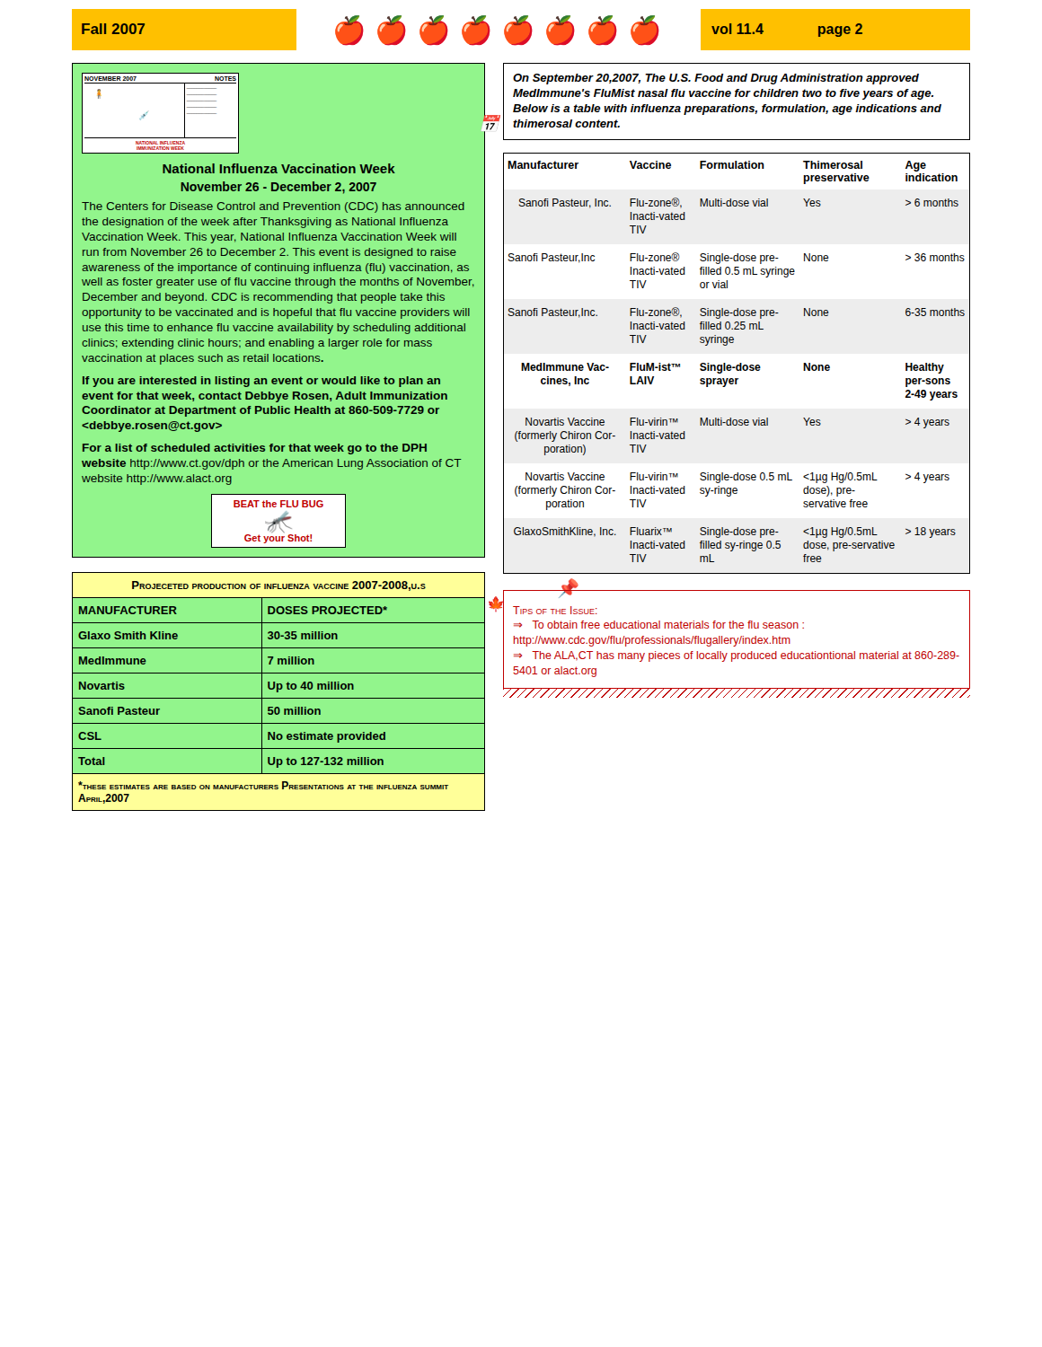Fall 2007
🍎🍎🍎🍎🍎🍎🍎🍎
vol 11.4 page 2
NOVEMBER 2007 NOTES
🧍 💉
____________
____________
____________
____________
____________
NATIONAL INFLUENZA
IMMUNIZATION WEEK
National Influenza Vaccination Week
November 26 - December 2, 2007
The Centers for Disease Control and Prevention (CDC) has announced the designation of the week after Thanksgiving as National Influenza Vaccination Week. This year, National Influenza Vaccination Week will run from November 26 to December 2. This event is designed to raise awareness of the importance of continuing influenza (flu) vaccination, as well as foster greater use of flu vaccine through the months of November, December and beyond. CDC is recommending that people take this opportunity to be vaccinated and is hopeful that flu vaccine providers will use this time to enhance flu vaccine availability by scheduling additional clinics; extending clinic hours; and enabling a larger role for mass vaccination at places such as retail locations.
If you are interested in listing an event or would like to plan an event for that week, contact Debbye Rosen, Adult Immunization Coordinator at Department of Public Health at 860-509-7729 or <debbye.rosen@ct.gov>
For a list of scheduled activities for that week go to the DPH website http://www.ct.gov/dph or the American Lung Association of CT website http://www.alact.org
BEAT the FLU BUG
🦟
Get your Shot!
Projeceted production of influenza vaccine 2007-2008,u.s
| MANUFACTURER | DOSES PROJECTED* |
| --- | --- |
| Glaxo Smith Kline | 30-35 million |
| MedImmune | 7 million |
| Novartis | Up to 40 million |
| Sanofi Pasteur | 50 million |
| CSL | No estimate provided |
| Total | Up to 127-132 million |
*these estimates are based on manufacturers Presentations at the influenza summit April,2007
📅 On September 20,2007, The U.S. Food and Drug Administration approved MedImmune's FluMist nasal flu vaccine for children two to five years of age. Below is a table with influenza preparations, formulation, age indications and thimerosal content.
| Manufacturer | Vaccine | Formulation | Thimerosal preservative | Age indication |
| --- | --- | --- | --- | --- |
| Sanofi Pasteur, Inc. | Flu-zone®, Inacti-vated TIV | Multi-dose vial | Yes | > 6 months |
| Sanofi Pasteur,Inc | Flu-zone® Inacti-vated TIV | Single-dose pre-filled 0.5 mL syringe or vial | None | > 36 months |
| Sanofi Pasteur,Inc. | Flu-zone®, Inacti-vated TIV | Single-dose pre-filled 0.25 mL syringe | None | 6-35 months |
| MedImmune Vac-cines, Inc | FluM-ist™ LAIV | Single-dose sprayer | None | Healthy per-sons 2-49 years |
| Novartis Vaccine (formerly Chiron Cor-poration) | Flu-virin™ Inacti-vated TIV | Multi-dose vial | Yes | > 4 years |
| Novartis Vaccine (formerly Chiron Cor-poration | Flu-virin™ Inacti-vated TIV | Single-dose 0.5 mL sy-ringe | <1µg Hg/0.5mL dose), pre-servative free | > 4 years |
| GlaxoSmithKline, Inc. | Fluarix™ Inacti-vated TIV | Single-dose pre-filled sy-ringe 0.5 mL | <1µg Hg/0.5mL dose, pre-servative free | > 18 years |
🍁 📌
Tips of the Issue:
⇒ To obtain free educational materials for the flu season : http://www.cdc.gov/flu/professionals/flugallery/index.htm
⇒ The ALA,CT has many pieces of locally produced educationtional material at 860-289-5401 or alact.org